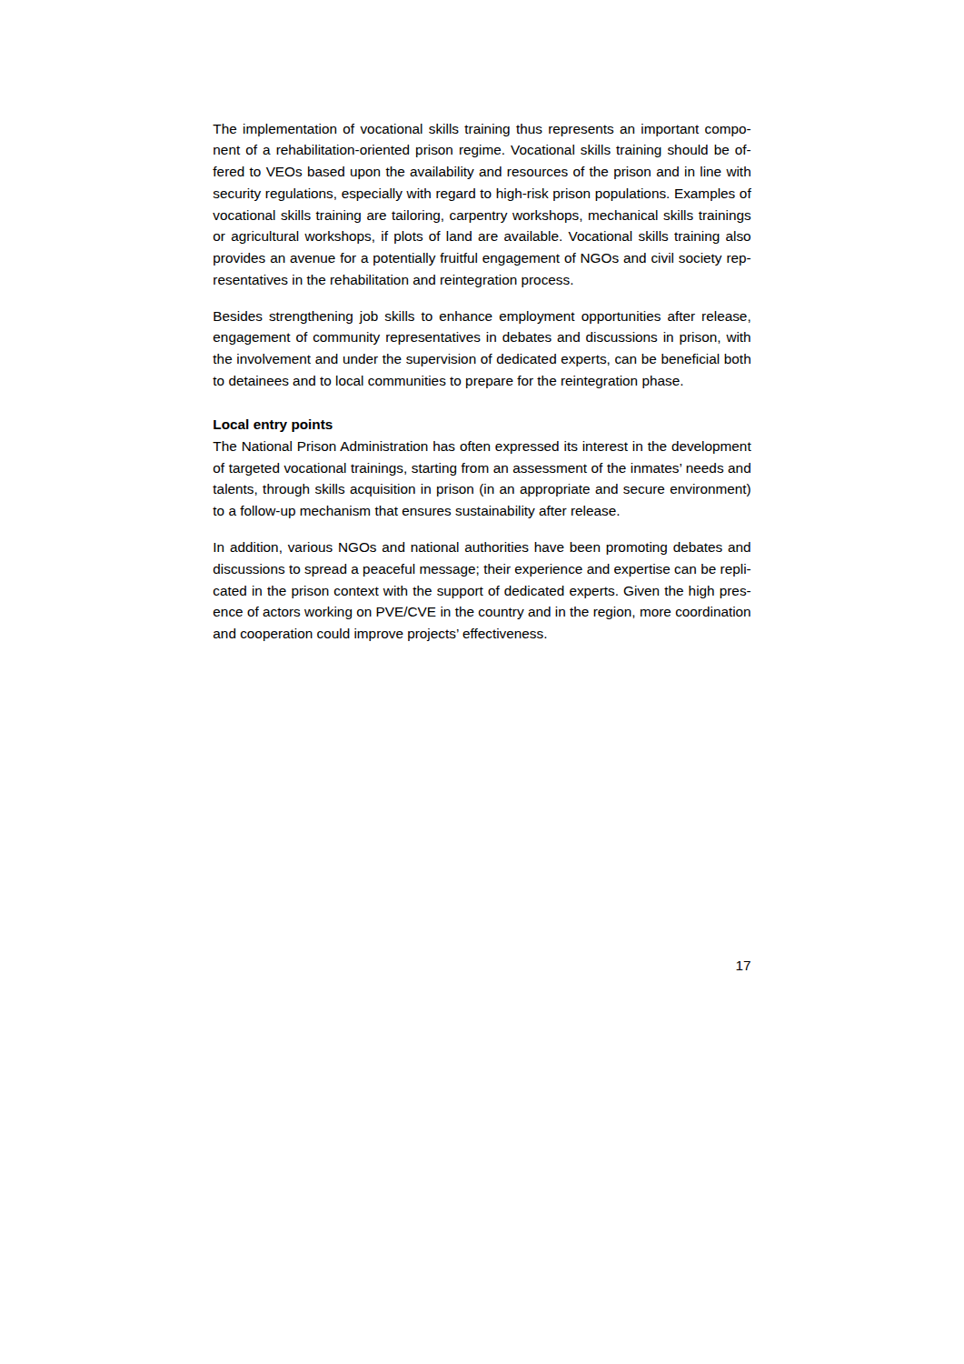The implementation of vocational skills training thus represents an important component of a rehabilitation-oriented prison regime. Vocational skills training should be offered to VEOs based upon the availability and resources of the prison and in line with security regulations, especially with regard to high-risk prison populations. Examples of vocational skills training are tailoring, carpentry workshops, mechanical skills trainings or agricultural workshops, if plots of land are available. Vocational skills training also provides an avenue for a potentially fruitful engagement of NGOs and civil society representatives in the rehabilitation and reintegration process.
Besides strengthening job skills to enhance employment opportunities after release, engagement of community representatives in debates and discussions in prison, with the involvement and under the supervision of dedicated experts, can be beneficial both to detainees and to local communities to prepare for the reintegration phase.
Local entry points
The National Prison Administration has often expressed its interest in the development of targeted vocational trainings, starting from an assessment of the inmates’ needs and talents, through skills acquisition in prison (in an appropriate and secure environment) to a follow-up mechanism that ensures sustainability after release.
In addition, various NGOs and national authorities have been promoting debates and discussions to spread a peaceful message; their experience and expertise can be replicated in the prison context with the support of dedicated experts. Given the high presence of actors working on PVE/CVE in the country and in the region, more coordination and cooperation could improve projects’ effectiveness.
17